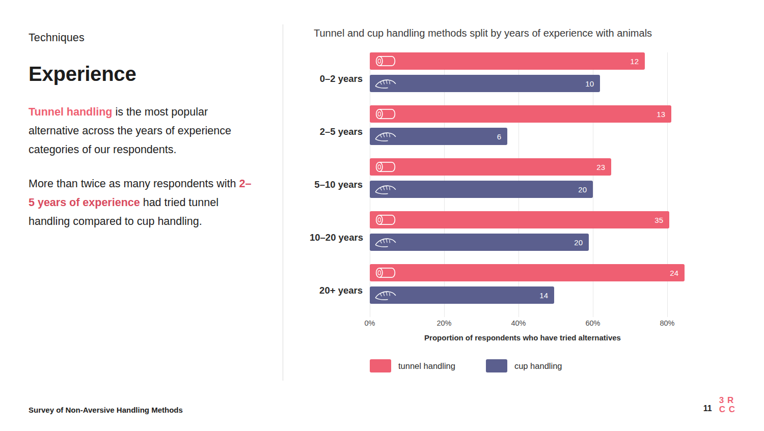Techniques
Experience
Tunnel handling is the most popular alternative across the years of experience categories of our respondents.
More than twice as many respondents with 2–5 years of experience had tried tunnel handling compared to cup handling.
Tunnel and cup handling methods split by years of experience with animals
0–2 years
12
10
2–5 years
13
6
5–10 years
23
20
10–20 years
35
20
20+ years
24
14
0% 20% 40% 60% 80%
Proportion of respondents who have tried alternatives
tunnel handling
cup handling
Survey of Non-Aversive Handling Methods
11
3 R
C C